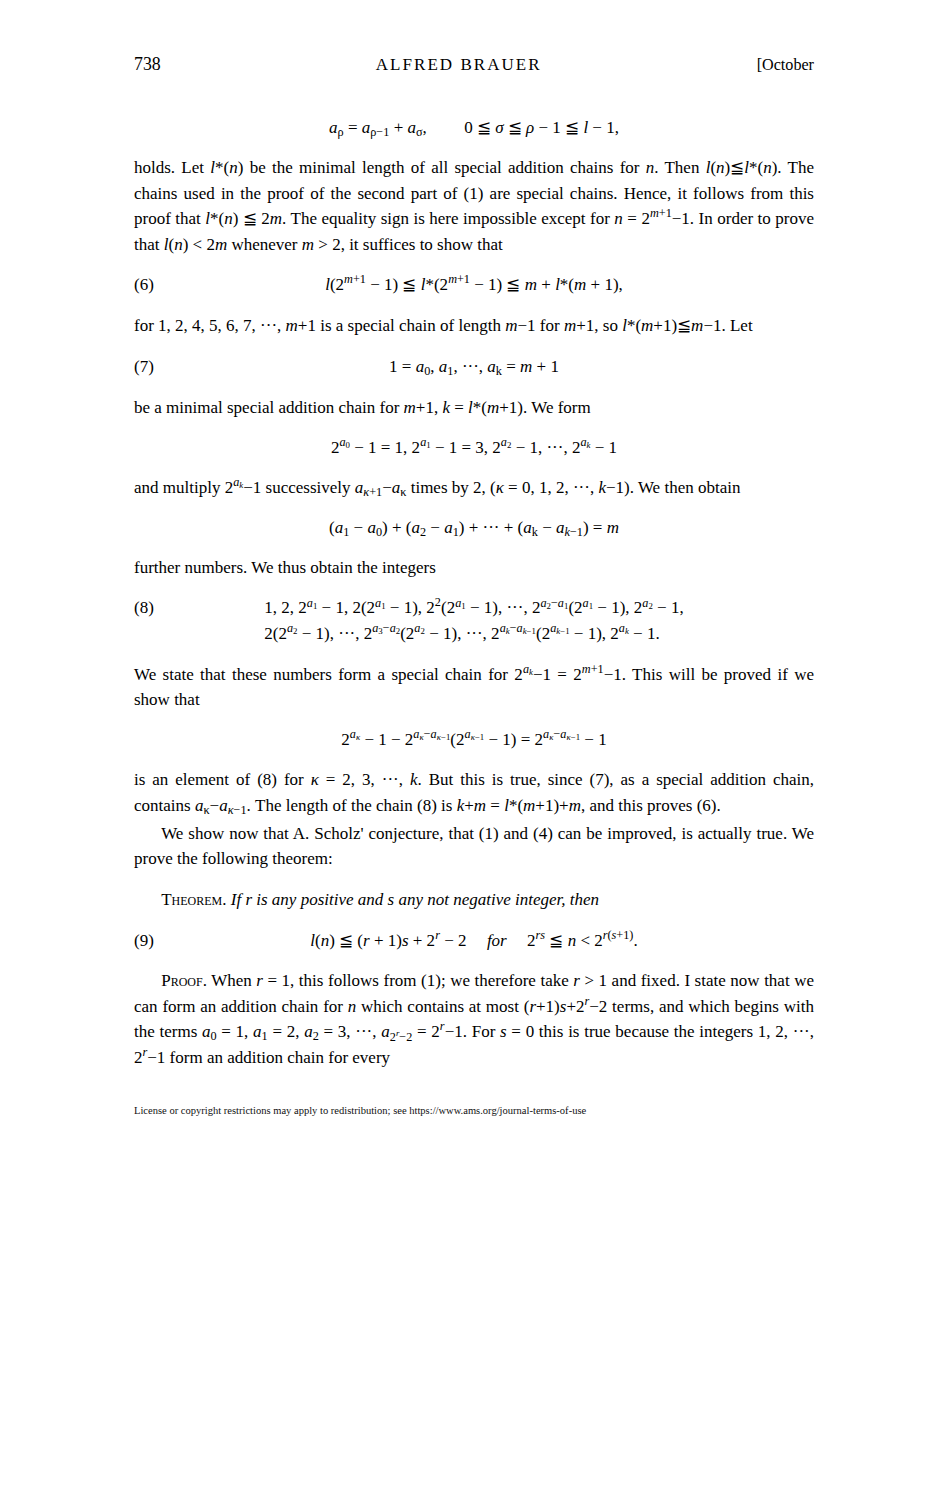738 ALFRED BRAUER [October
aρ = aρ−1 + aσ, 0 ≦ σ ≦ ρ − 1 ≦ l − 1,
holds. Let l*(n) be the minimal length of all special addition chains for n. Then l(n)≦l*(n). The chains used in the proof of the second part of (1) are special chains. Hence, it follows from this proof that l*(n) ≦ 2m. The equality sign is here impossible except for n = 2m+1−1. In order to prove that l(n) < 2m whenever m > 2, it suffices to show that
(6) l(2m+1 − 1) ≦ l*(2m+1 − 1) ≦ m + l*(m + 1),
for 1, 2, 4, 5, 6, 7, ···, m+1 is a special chain of length m−1 for m+1, so l*(m+1)≦m−1. Let
(7) 1 = a0, a1, ···, ak = m + 1
be a minimal special addition chain for m+1, k = l*(m+1). We form
2a0 − 1 = 1, 2a1 − 1 = 3, 2a2 − 1, ···, 2ak − 1
and multiply 2ak−1 successively aκ+1−aκ times by 2, (κ = 0, 1, 2, ···, k−1). We then obtain
(a1 − a0) + (a2 − a1) + ··· + (ak − ak−1) = m
further numbers. We thus obtain the integers
(8) 1, 2, 2a1 − 1, 2(2a1 − 1), 22(2a1 − 1), ···, 2a2−a1(2a1 − 1), 2a2 − 1,
2(2a2 − 1), ···, 2a3−a2(2a2 − 1), ···, 2ak−ak−1(2ak−1 − 1), 2ak − 1.
We state that these numbers form a special chain for 2ak−1 = 2m+1−1. This will be proved if we show that
2aκ − 1 − 2aκ−aκ−1(2aκ−1 − 1) = 2aκ−aκ−1 − 1
is an element of (8) for κ = 2, 3, ···, k. But this is true, since (7), as a special addition chain, contains aκ−aκ−1. The length of the chain (8) is k+m = l*(m+1)+m, and this proves (6).
We show now that A. Scholz' conjecture, that (1) and (4) can be improved, is actually true. We prove the following theorem:
Theorem. If r is any positive and s any not negative integer, then
(9) l(n) ≦ (r + 1)s + 2r − 2 for 2rs ≦ n < 2r(s+1).
Proof. When r = 1, this follows from (1); we therefore take r > 1 and fixed. I state now that we can form an addition chain for n which contains at most (r+1)s+2r−2 terms, and which begins with the terms a0 = 1, a1 = 2, a2 = 3, ···, a2r−2 = 2r−1. For s = 0 this is true because the integers 1, 2, ···, 2r−1 form an addition chain for every
License or copyright restrictions may apply to redistribution; see https://www.ams.org/journal-terms-of-use